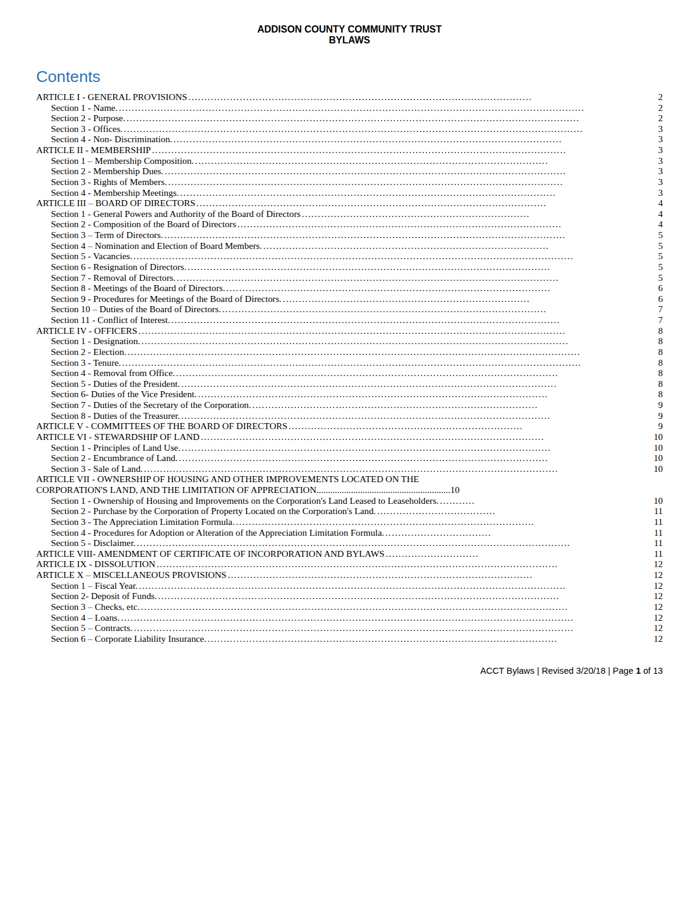ADDISON COUNTY COMMUNITY TRUST
BYLAWS
Contents
ARTICLE I - GENERAL PROVISIONS ........................................................................................................... 2
Section 1 - Name. ................................................................................................................................................. 2
Section 2 - Purpose. ............................................................................................................................................. 2
Section 3 - Offices. ............................................................................................................................................... 3
Section 4 - Non- Discrimination. ......................................................................................................................... 3
ARTICLE II - MEMBERSHIP ................................................................................................................................. 3
Section 1 – Membership Composition. .............................................................................................................. 3
Section 2 - Membership Dues. ............................................................................................................................. 3
Section 3 - Rights of Members. ........................................................................................................................... 3
Section 4 - Membership Meetings. ..................................................................................................................... 3
ARTICLE III – BOARD OF DIRECTORS ............................................................................................................. 4
Section 1 - General Powers and Authority of the Board of Directors ....................................................................... 4
Section 2 - Composition of the Board of Directors ..................................................................................................... 4
Section 3 – Term of Directors. ............................................................................................................................. 5
Section 4 – Nomination and Election of Board Members. ......................................................................................... 5
Section 5 - Vacancies. ......................................................................................................................................... 5
Section 6 - Resignation of Directors. ................................................................................................................. 5
Section 7 - Removal of Directors. ....................................................................................................................... 5
Section 8 - Meetings of the Board of Directors. ..................................................................................................... 6
Section 9 - Procedures for Meetings of the Board of Directors. ............................................................................. 6
Section 10 – Duties of the Board of Directors. ..................................................................................................... 7
Section 11 - Conflict of Interest. ......................................................................................................................... 7
ARTICLE IV - OFFICERS ..................................................................................................................................... 8
Section 1 - Designation. ..................................................................................................................................... 8
Section 2 - Election. ............................................................................................................................................. 8
Section 3 - Tenure. ............................................................................................................................................... 8
Section 4 - Removal from Office. ....................................................................................................................... 8
Section 5 - Duties of the President. ..................................................................................................................... 8
Section 6- Duties of the Vice President. ............................................................................................................. 8
Section 7 - Duties of the Secretary of the Corporation. ......................................................................................... 9
Section 8 - Duties of the Treasurer. ................................................................................................................... 9
ARTICLE V - COMMITTEES OF THE BOARD OF DIRECTORS ......................................................................... 9
ARTICLE VI - STEWARDSHIP OF LAND ........................................................................................................... 10
Section 1 - Principles of Land Use. ................................................................................................................... 10
Section 2 - Encumbrance of Land. ................................................................................................................... 10
Section 3 - Sale of Land. ................................................................................................................................. 10
ARTICLE VII - OWNERSHIP OF HOUSING AND OTHER IMPROVEMENTS LOCATED ON THE
CORPORATION'S LAND, AND THE LIMITATION OF APPRECIATION. ......................................................... 10
Section 1 - Ownership of Housing and Improvements on the Corporation's Land Leased to Leaseholders. ........... 10
Section 2 - Purchase by the Corporation of Property Located on the Corporation's Land. ..................................... 11
Section 3 - The Appreciation Limitation Formula. ............................................................................................. 11
Section 4 - Procedures for Adoption or Alteration of the Appreciation Limitation Formula. ................................. 11
Section 5 - Disclaimer. ....................................................................................................................................... 11
ARTICLE VIII- AMENDMENT OF CERTIFICATE OF INCORPORATION AND BYLAWS ............................. 11
ARTICLE IX - DISSOLUTION ............................................................................................................................. 12
ARTICLE X – MISCELLANEOUS PROVISIONS ............................................................................................... 12
Section 1 – Fiscal Year. ..................................................................................................................................... 12
Section 2- Deposit of Funds. ............................................................................................................................. 12
Section 3 – Checks, etc. ..................................................................................................................................... 12
Section 4 – Loans. ............................................................................................................................................. 12
Section 5 – Contracts. ......................................................................................................................................... 12
Section 6 – Corporate Liability Insurance. ............................................................................................................. 12
ACCT Bylaws | Revised 3/20/18 | Page 1 of 13